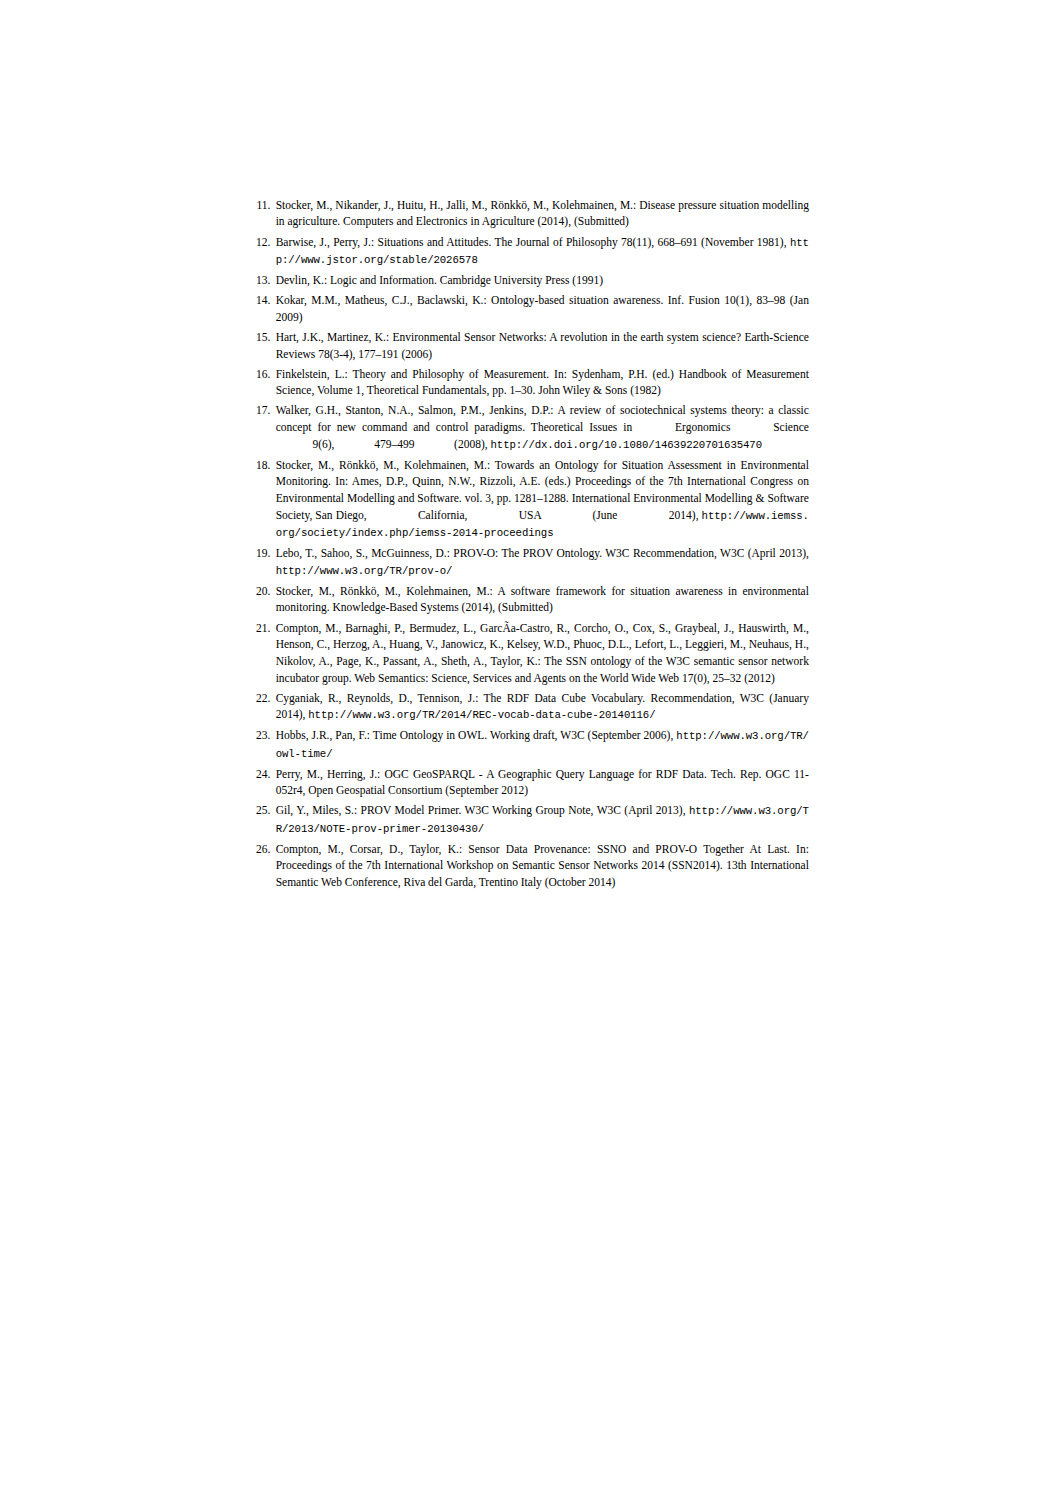11. Stocker, M., Nikander, J., Huitu, H., Jalli, M., Rönkkö, M., Kolehmainen, M.: Disease pressure situation modelling in agriculture. Computers and Electronics in Agriculture (2014), (Submitted)
12. Barwise, J., Perry, J.: Situations and Attitudes. The Journal of Philosophy 78(11), 668–691 (November 1981), http://www.jstor.org/stable/2026578
13. Devlin, K.: Logic and Information. Cambridge University Press (1991)
14. Kokar, M.M., Matheus, C.J., Baclawski, K.: Ontology-based situation awareness. Inf. Fusion 10(1), 83–98 (Jan 2009)
15. Hart, J.K., Martinez, K.: Environmental Sensor Networks: A revolution in the earth system science? Earth-Science Reviews 78(3-4), 177–191 (2006)
16. Finkelstein, L.: Theory and Philosophy of Measurement. In: Sydenham, P.H. (ed.) Handbook of Measurement Science, Volume 1, Theoretical Fundamentals, pp. 1–30. John Wiley & Sons (1982)
17. Walker, G.H., Stanton, N.A., Salmon, P.M., Jenkins, D.P.: A review of sociotechnical systems theory: a classic concept for new command and control paradigms. Theoretical Issues in Ergonomics Science 9(6), 479–499 (2008), http://dx.doi.org/10.1080/14639220701635470
18. Stocker, M., Rönkkö, M., Kolehmainen, M.: Towards an Ontology for Situation Assessment in Environmental Monitoring. In: Ames, D.P., Quinn, N.W., Rizzoli, A.E. (eds.) Proceedings of the 7th International Congress on Environmental Modelling and Software. vol. 3, pp. 1281–1288. International Environmental Modelling & Software Society, San Diego, California, USA (June 2014), http://www.iemss.org/society/index.php/iemss-2014-proceedings
19. Lebo, T., Sahoo, S., McGuinness, D.: PROV-O: The PROV Ontology. W3C Recommendation, W3C (April 2013), http://www.w3.org/TR/prov-o/
20. Stocker, M., Rönkkö, M., Kolehmainen, M.: A software framework for situation awareness in environmental monitoring. Knowledge-Based Systems (2014), (Submitted)
21. Compton, M., Barnaghi, P., Bermudez, L., GarcÃ­a-Castro, R., Corcho, O., Cox, S., Graybeal, J., Hauswirth, M., Henson, C., Herzog, A., Huang, V., Janowicz, K., Kelsey, W.D., Phuoc, D.L., Lefort, L., Leggieri, M., Neuhaus, H., Nikolov, A., Page, K., Passant, A., Sheth, A., Taylor, K.: The SSN ontology of the W3C semantic sensor network incubator group. Web Semantics: Science, Services and Agents on the World Wide Web 17(0), 25–32 (2012)
22. Cyganiak, R., Reynolds, D., Tennison, J.: The RDF Data Cube Vocabulary. Recommendation, W3C (January 2014), http://www.w3.org/TR/2014/REC-vocab-data-cube-20140116/
23. Hobbs, J.R., Pan, F.: Time Ontology in OWL. Working draft, W3C (September 2006), http://www.w3.org/TR/owl-time/
24. Perry, M., Herring, J.: OGC GeoSPARQL - A Geographic Query Language for RDF Data. Tech. Rep. OGC 11-052r4, Open Geospatial Consortium (September 2012)
25. Gil, Y., Miles, S.: PROV Model Primer. W3C Working Group Note, W3C (April 2013), http://www.w3.org/TR/2013/NOTE-prov-primer-20130430/
26. Compton, M., Corsar, D., Taylor, K.: Sensor Data Provenance: SSNO and PROV-O Together At Last. In: Proceedings of the 7th International Workshop on Semantic Sensor Networks 2014 (SSN2014). 13th International Semantic Web Conference, Riva del Garda, Trentino Italy (October 2014)